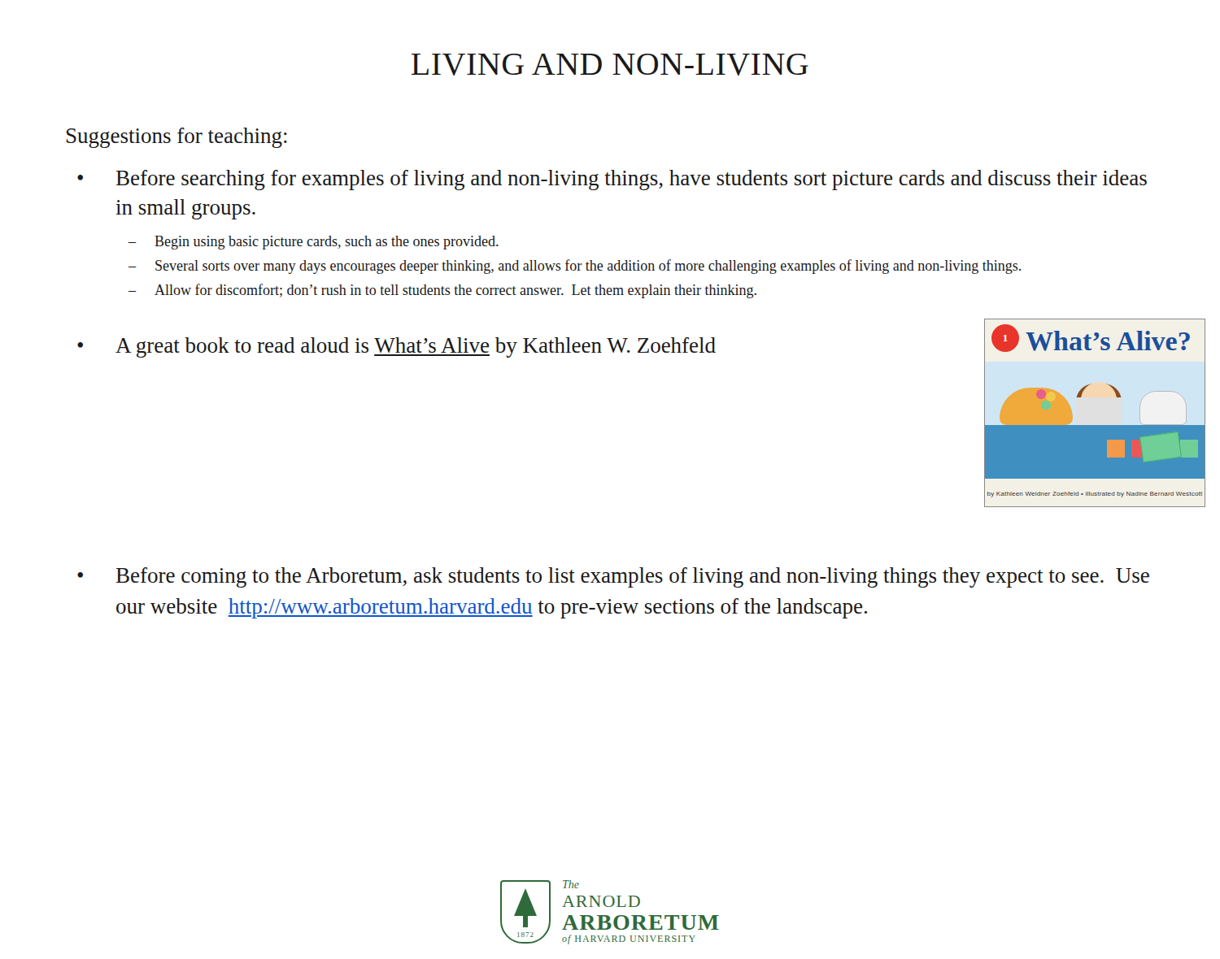LIVING AND NON-LIVING
Suggestions for teaching:
Before searching for examples of living and non-living things, have students sort picture cards and discuss their ideas in small groups.
Begin using basic picture cards, such as the ones provided.
Several sorts over many days encourages deeper thinking, and allows for the addition of more challenging examples of living and non-living things.
Allow for discomfort; don’t rush in to tell students the correct answer. Let them explain their thinking.
A great book to read aloud is What’s Alive by Kathleen W. Zoehfeld
1
What’s Alive?
by Kathleen Weidner Zoehfeld • illustrated by Nadine Bernard Westcott
Before coming to the Arboretum, ask students to list examples of living and non-living things they expect to see. Use our website http://www.arboretum.harvard.edu to pre-view sections of the landscape.
1872
The
ARNOLD
ARBORETUM
of HARVARD UNIVERSITY